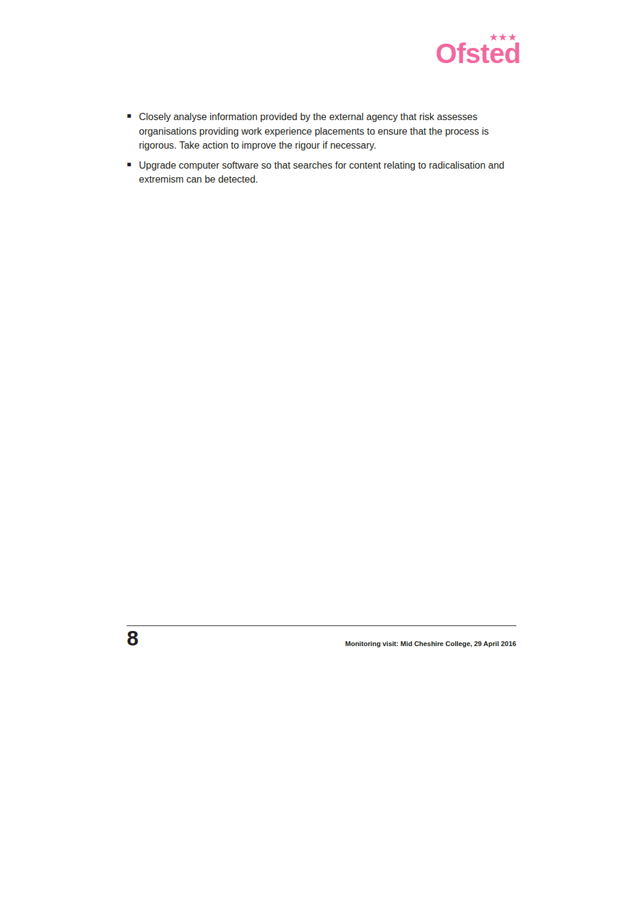★★★
Ofsted
Closely analyse information provided by the external agency that risk assesses organisations providing work experience placements to ensure that the process is rigorous. Take action to improve the rigour if necessary.
Upgrade computer software so that searches for content relating to radicalisation and extremism can be detected.
8
Monitoring visit: Mid Cheshire College, 29 April 2016